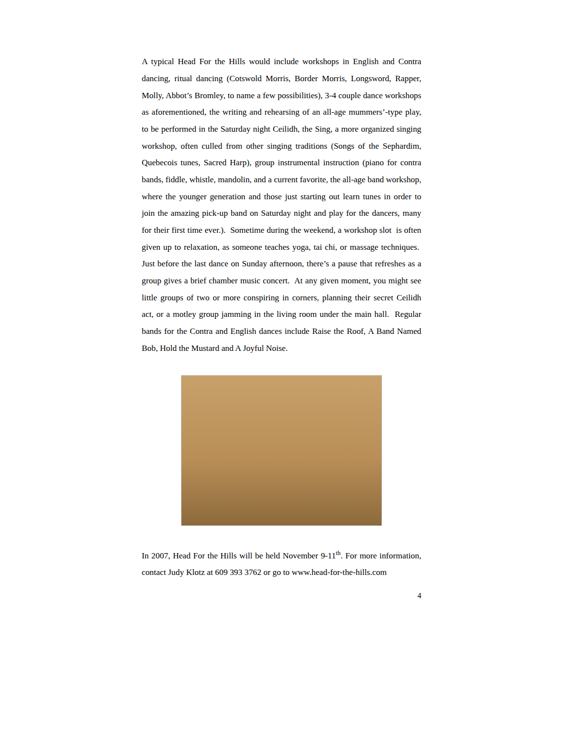A typical Head For the Hills would include workshops in English and Contra dancing, ritual dancing (Cotswold Morris, Border Morris, Longsword, Rapper, Molly, Abbot’s Bromley, to name a few possibilities), 3-4 couple dance workshops as aforementioned, the writing and rehearsing of an all-age mummers’-type play, to be performed in the Saturday night Ceilidh, the Sing, a more organized singing workshop, often culled from other singing traditions (Songs of the Sephardim, Quebecois tunes, Sacred Harp), group instrumental instruction (piano for contra bands, fiddle, whistle, mandolin, and a current favorite, the all-age band workshop, where the younger generation and those just starting out learn tunes in order to join the amazing pick-up band on Saturday night and play for the dancers, many for their first time ever.). Sometime during the weekend, a workshop slot is often given up to relaxation, as someone teaches yoga, tai chi, or massage techniques. Just before the last dance on Sunday afternoon, there’s a pause that refreshes as a group gives a brief chamber music concert. At any given moment, you might see little groups of two or more conspiring in corners, planning their secret Ceilidh act, or a motley group jamming in the living room under the main hall. Regular bands for the Contra and English dances include Raise the Roof, A Band Named Bob, Hold the Mustard and A Joyful Noise.
In 2007, Head For the Hills will be held November 9-11th. For more information, contact Judy Klotz at 609 393 3762 or go to www.head-for-the-hills.com
4